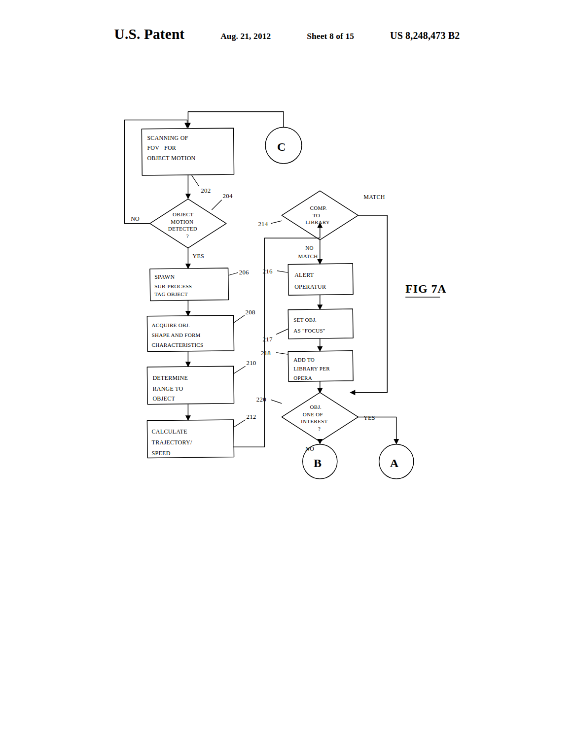U.S. Patent Aug. 21, 2012 Sheet 8 of 15 US 8,248,473 B2
SCANNING OF FOV FOR OBJECT MOTION 202 OBJECT MOTION DETECTED ? 204 NO YES SPAWN SUB-PROCESS TAG OBJECT 206 ACQUIRE OBJ. SHAPE AND FORM CHARACTERISTICS 208 DETERMINE RANGE TO OBJECT 210 CALCULATE TRAJECTORY/ SPEED 212 C COMP. TO LIBRARY 214 MATCH NO MATCH ALERT OPERATUR 216 SET OBJ. AS "FOCUS" 217 ADD TO LIBRARY PER OPERA 218 OBJ. ONE OF INTEREST ? 220 YES A NO B FIG 7A